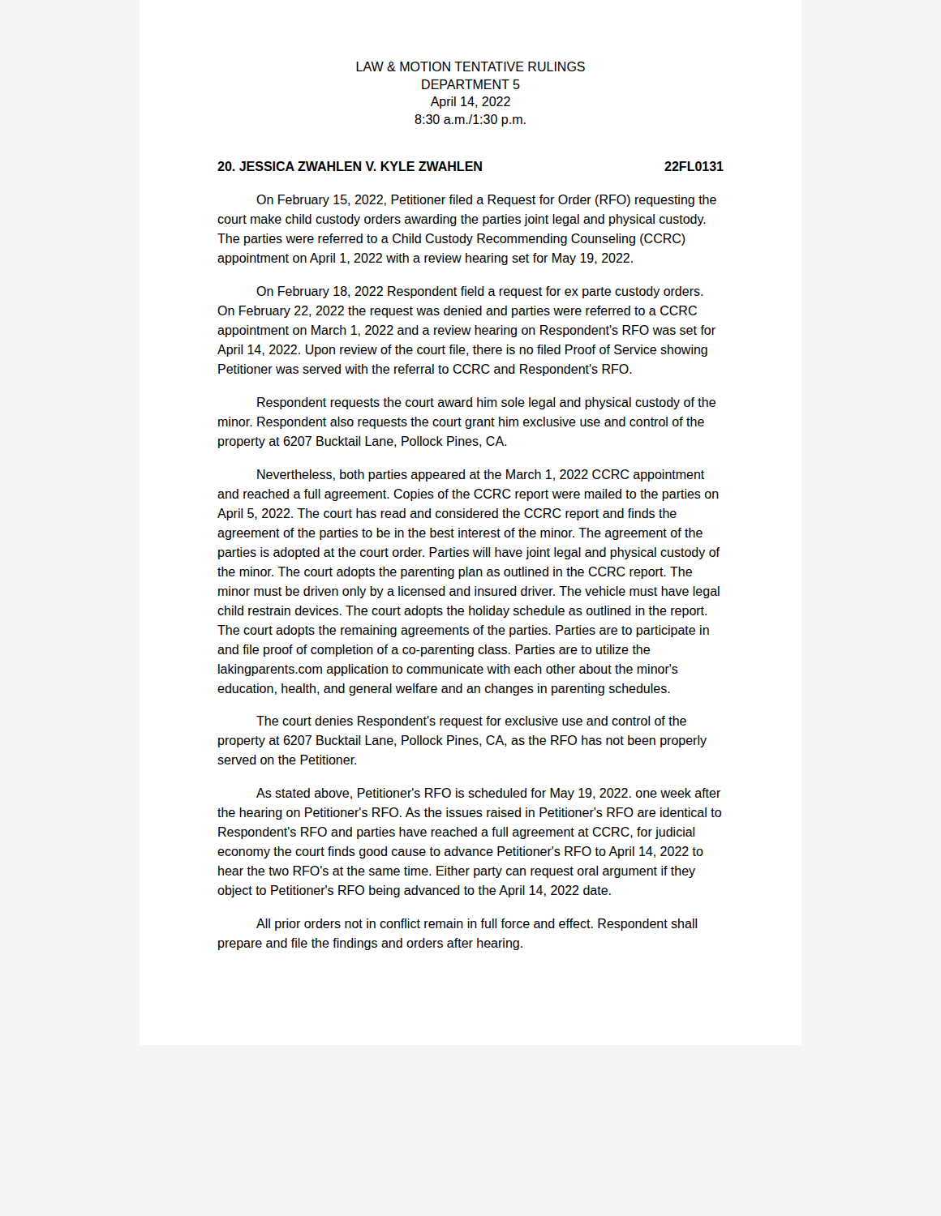LAW & MOTION TENTATIVE RULINGS
DEPARTMENT 5
April 14, 2022
8:30 a.m./1:30 p.m.
20. Jessica Zwahlen v. Kyle Zwahlen 22FL0131
On February 15, 2022, Petitioner filed a Request for Order (RFO) requesting the court make child custody orders awarding the parties joint legal and physical custody. The parties were referred to a Child Custody Recommending Counseling (CCRC) appointment on April 1, 2022 with a review hearing set for May 19, 2022.
On February 18, 2022 Respondent field a request for ex parte custody orders. On February 22, 2022 the request was denied and parties were referred to a CCRC appointment on March 1, 2022 and a review hearing on Respondent's RFO was set for April 14, 2022. Upon review of the court file, there is no filed Proof of Service showing Petitioner was served with the referral to CCRC and Respondent's RFO.
Respondent requests the court award him sole legal and physical custody of the minor. Respondent also requests the court grant him exclusive use and control of the property at 6207 Bucktail Lane, Pollock Pines, CA.
Nevertheless, both parties appeared at the March 1, 2022 CCRC appointment and reached a full agreement. Copies of the CCRC report were mailed to the parties on April 5, 2022. The court has read and considered the CCRC report and finds the agreement of the parties to be in the best interest of the minor. The agreement of the parties is adopted at the court order. Parties will have joint legal and physical custody of the minor. The court adopts the parenting plan as outlined in the CCRC report. The minor must be driven only by a licensed and insured driver. The vehicle must have legal child restrain devices. The court adopts the holiday schedule as outlined in the report. The court adopts the remaining agreements of the parties. Parties are to participate in and file proof of completion of a co-parenting class. Parties are to utilize the lakingparents.com application to communicate with each other about the minor's education, health, and general welfare and an changes in parenting schedules.
The court denies Respondent's request for exclusive use and control of the property at 6207 Bucktail Lane, Pollock Pines, CA, as the RFO has not been properly served on the Petitioner.
As stated above, Petitioner's RFO is scheduled for May 19, 2022. one week after the hearing on Petitioner's RFO. As the issues raised in Petitioner's RFO are identical to Respondent's RFO and parties have reached a full agreement at CCRC, for judicial economy the court finds good cause to advance Petitioner's RFO to April 14, 2022 to hear the two RFO's at the same time. Either party can request oral argument if they object to Petitioner's RFO being advanced to the April 14, 2022 date.
All prior orders not in conflict remain in full force and effect. Respondent shall prepare and file the findings and orders after hearing.